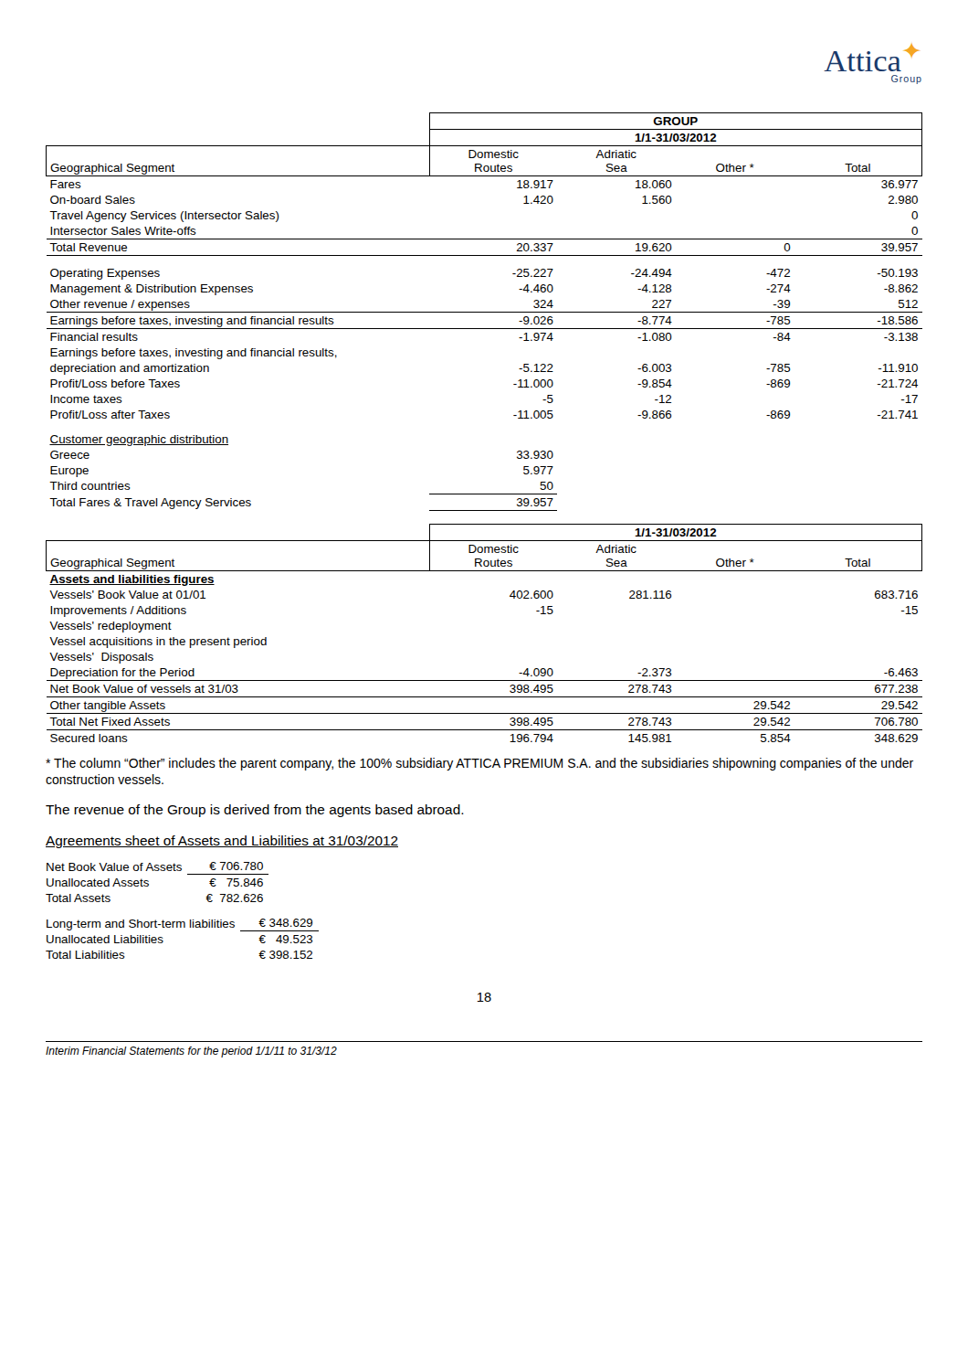Attica✦Group
| | GROUP |
| | 1/1-31/03/2012 |
| Geographical Segment | Domestic Routes | Adriatic Sea | Other * | Total |
| Fares | 18.917 | 18.060 | | 36.977 |
| On-board Sales | 1.420 | 1.560 | | 2.980 |
| Travel Agency Services (Intersector Sales) | | | | 0 |
| Intersector Sales Write-offs | | | | 0 |
| Total Revenue | 20.337 | 19.620 | 0 | 39.957 |
| Operating Expenses | -25.227 | -24.494 | -472 | -50.193 |
| Management & Distribution Expenses | -4.460 | -4.128 | -274 | -8.862 |
| Other revenue / expenses | 324 | 227 | -39 | 512 |
| Earnings before taxes, investing and financial results | -9.026 | -8.774 | -785 | -18.586 |
| Financial results | -1.974 | -1.080 | -84 | -3.138 |
| Earnings before taxes, investing and financial results, | | | | |
| depreciation and amortization | -5.122 | -6.003 | -785 | -11.910 |
| Profit/Loss before Taxes | -11.000 | -9.854 | -869 | -21.724 |
| Income taxes | -5 | -12 | | -17 |
| Profit/Loss after Taxes | -11.005 | -9.866 | -869 | -21.741 |
| Customer geographic distribution | | | | |
| Greece | 33.930 | | | |
| Europe | 5.977 | | | |
| Third countries | 50 | | | |
| Total Fares & Travel Agency Services | 39.957 | | | |
| | 1/1-31/03/2012 |
| Geographical Segment | Domestic Routes | Adriatic Sea | Other * | Total |
| Assets and liabilities figures | | | | |
| Vessels' Book Value at 01/01 | 402.600 | 281.116 | | 683.716 |
| Improvements / Additions | -15 | | | -15 |
| Vessels' redeployment | | | | |
| Vessel acquisitions in the present period | | | | |
| Vessels' Disposals | | | | |
| Depreciation for the Period | -4.090 | -2.373 | | -6.463 |
| Net Book Value of vessels at 31/03 | 398.495 | 278.743 | | 677.238 |
| Other tangible Assets | | | 29.542 | 29.542 |
| Total Net Fixed Assets | 398.495 | 278.743 | 29.542 | 706.780 |
| Secured loans | 196.794 | 145.981 | 5.854 | 348.629 |
* The column “Other” includes the parent company, the 100% subsidiary ATTICA PREMIUM S.A. and the subsidiaries shipowning companies of the under construction vessels.
The revenue of the Group is derived from the agents based abroad.
Agreements sheet of Assets and Liabilities at 31/03/2012
| Net Book Value of Assets | € 706.780 |
| Unallocated Assets | € 75.846 |
| Total Assets | € 782.626 |
| Long-term and Short-term liabilities | € 348.629 |
| Unallocated Liabilities | € 49.523 |
| Total Liabilities | € 398.152 |
18
Interim Financial Statements for the period 1/1/11 to 31/3/12